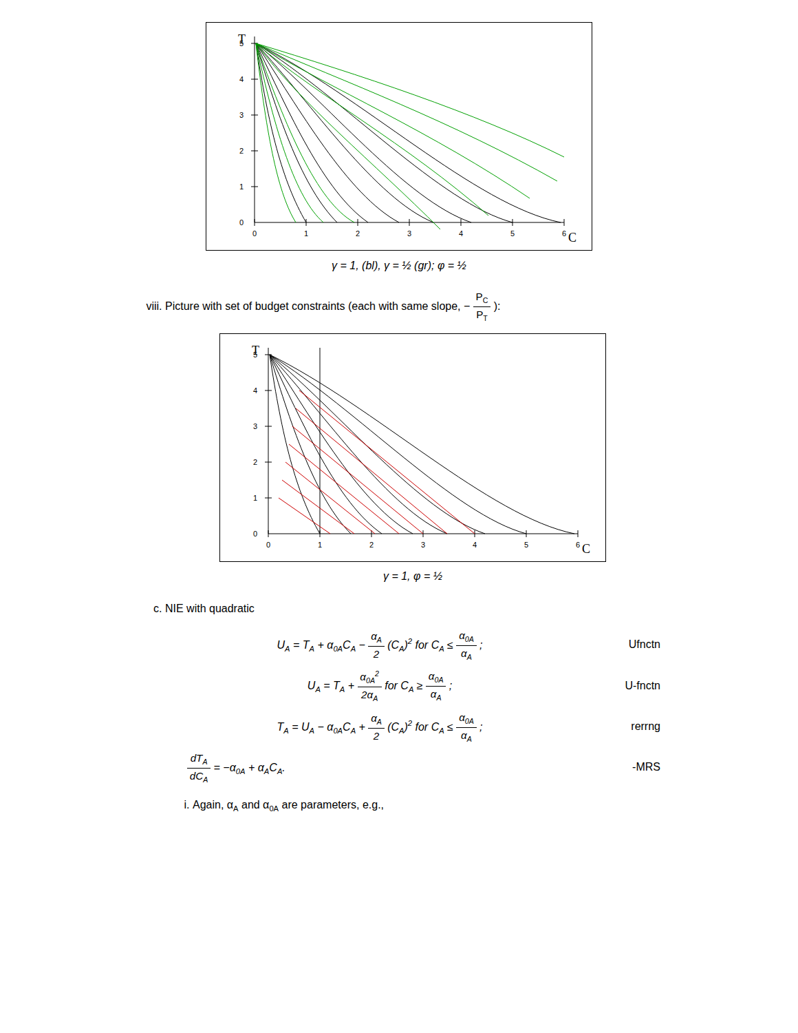5 4 3 2 1 0 0 1 2 3 4 5 6 T C
γ = 1, (bl), γ = ½ (gr); φ = ½
Picture with set of budget constraints (each with same slope, − PC PT ):
5 4 3 2 1 0 0 1 2 3 4 5 6 T C
γ = 1, φ = ½
NIE with quadratic
UA = TA + α0ACA − αA 2 (CA)2 for CA ≤ α0A αA ;
Ufnctn
UA = TA + α0A22αA for CA ≥ α0A αA ;
U-fnctn
TA = UA − α0ACA + αA 2 (CA)2 for CA ≤ α0A αA ;
rerrng
dTA dCA = −α0A + αACA.
-MRS
Again, αA and α0A are parameters, e.g.,